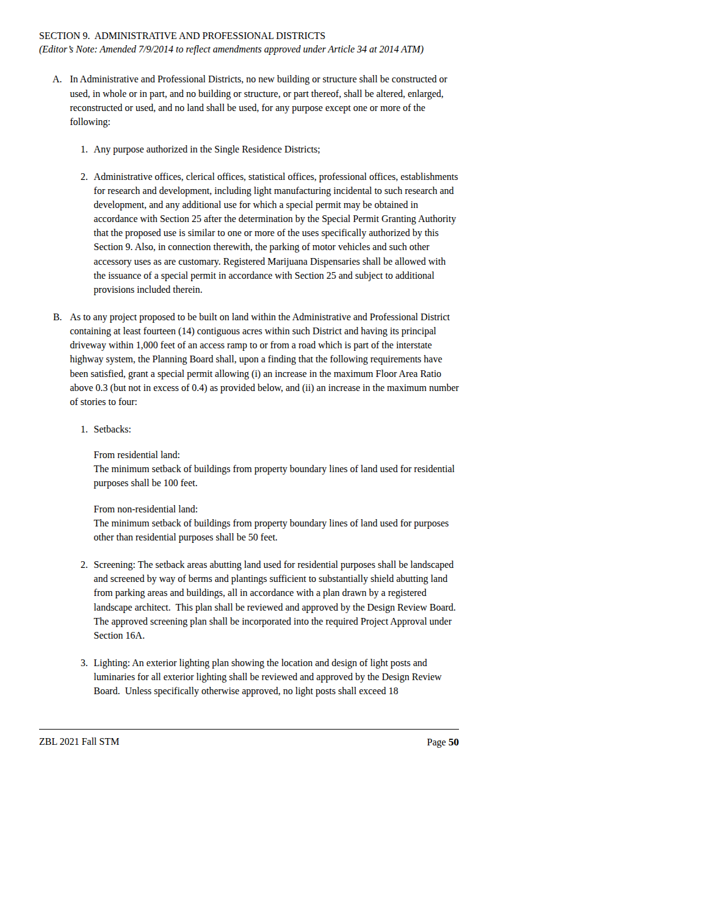SECTION 9. ADMINISTRATIVE AND PROFESSIONAL DISTRICTS
(Editor’s Note: Amended 7/9/2014 to reflect amendments approved under Article 34 at 2014 ATM)
In Administrative and Professional Districts, no new building or structure shall be constructed or used, in whole or in part, and no building or structure, or part thereof, shall be altered, enlarged, reconstructed or used, and no land shall be used, for any purpose except one or more of the following:
Any purpose authorized in the Single Residence Districts;
Administrative offices, clerical offices, statistical offices, professional offices, establishments for research and development, including light manufacturing incidental to such research and development, and any additional use for which a special permit may be obtained in accordance with Section 25 after the determination by the Special Permit Granting Authority that the proposed use is similar to one or more of the uses specifically authorized by this Section 9. Also, in connection therewith, the parking of motor vehicles and such other accessory uses as are customary. Registered Marijuana Dispensaries shall be allowed with the issuance of a special permit in accordance with Section 25 and subject to additional provisions included therein.
As to any project proposed to be built on land within the Administrative and Professional District containing at least fourteen (14) contiguous acres within such District and having its principal driveway within 1,000 feet of an access ramp to or from a road which is part of the interstate highway system, the Planning Board shall, upon a finding that the following requirements have been satisfied, grant a special permit allowing (i) an increase in the maximum Floor Area Ratio above 0.3 (but not in excess of 0.4) as provided below, and (ii) an increase in the maximum number of stories to four:
Setbacks:
From residential land:
The minimum setback of buildings from property boundary lines of land used for residential purposes shall be 100 feet.
From non-residential land:
The minimum setback of buildings from property boundary lines of land used for purposes other than residential purposes shall be 50 feet.
Screening: The setback areas abutting land used for residential purposes shall be landscaped and screened by way of berms and plantings sufficient to substantially shield abutting land from parking areas and buildings, all in accordance with a plan drawn by a registered landscape architect. This plan shall be reviewed and approved by the Design Review Board. The approved screening plan shall be incorporated into the required Project Approval under Section 16A.
Lighting: An exterior lighting plan showing the location and design of light posts and luminaries for all exterior lighting shall be reviewed and approved by the Design Review Board. Unless specifically otherwise approved, no light posts shall exceed 18
ZBL 2021 Fall STM Page 50